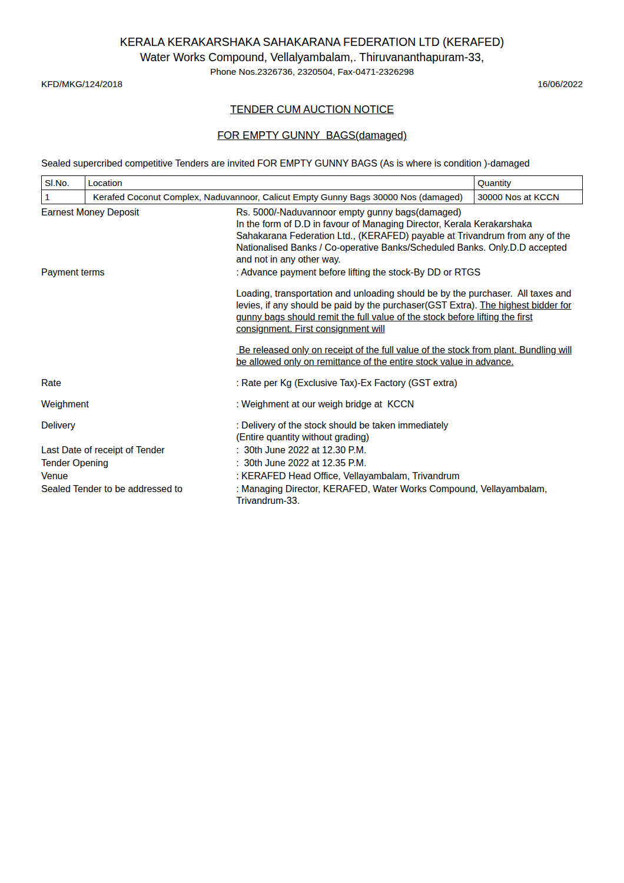KERALA KERAKARSHAKA SAHAKARANA FEDERATION LTD (KERAFED)
Water Works Compound, Vellalyambalam,. Thiruvananthapuram-33,
Phone Nos.2326736, 2320504, Fax-0471-2326298
KFD/MKG/124/2018 16/06/2022
TENDER CUM AUCTION NOTICE
FOR EMPTY GUNNY BAGS(damaged)
Sealed supercribed competitive Tenders are invited FOR EMPTY GUNNY BAGS (As is where is condition )-damaged
| Sl.No. | Location | Quantity |
| 1 | Kerafed Coconut Complex, Naduvannoor, Calicut Empty Gunny Bags 30000 Nos (damaged) | 30000 Nos at KCCN |
| Earnest Money Deposit | Rs. 5000/-Naduvannoor empty gunny bags(damaged) In the form of D.D in favour of Managing Director, Kerala Kerakarshaka Sahakarana Federation Ltd., (KERAFED) payable at Trivandrum from any of the Nationalised Banks / Co-operative Banks/Scheduled Banks. Only.D.D accepted and not in any other way. |
| Payment terms | : Advance payment before lifting the stock-By DD or RTGS |
| | Loading, transportation and unloading should be by the purchaser. All taxes and levies, if any should be paid by the purchaser(GST Extra). The highest bidder for gunny bags should remit the full value of the stock before lifting the first consignment. First consignment will |
| | Be released only on receipt of the full value of the stock from plant. Bundling will be allowed only on remittance of the entire stock value in advance. |
| Rate | : Rate per Kg (Exclusive Tax)-Ex Factory (GST extra) |
| Weighment | : Weighment at our weigh bridge at KCCN |
| Delivery | : Delivery of the stock should be taken immediately (Entire quantity without grading) |
| Last Date of receipt of Tender | : 30th June 2022 at 12.30 P.M. |
| Tender Opening | : 30th June 2022 at 12.35 P.M. |
| Venue | : KERAFED Head Office, Vellayambalam, Trivandrum |
| Sealed Tender to be addressed to | : Managing Director, KERAFED, Water Works Compound, Vellayambalam, Trivandrum-33. |